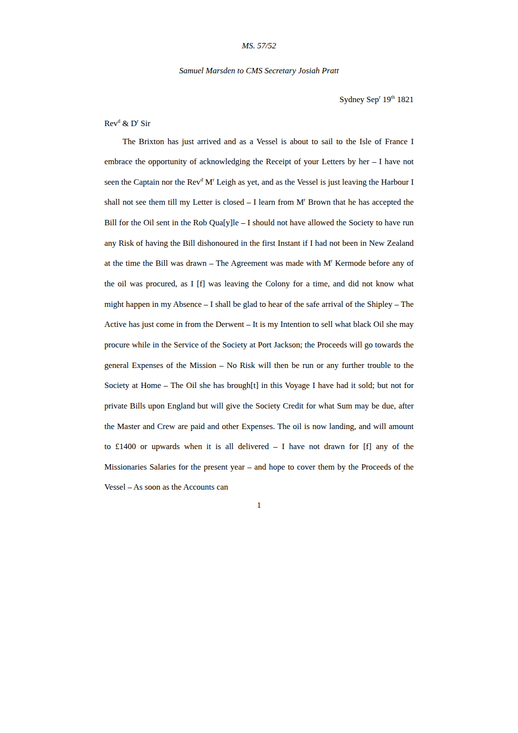MS. 57/52
Samuel Marsden to CMS Secretary Josiah Pratt
Sydney Sepr 19th 1821
Revd & Dr Sir
The Brixton has just arrived and as a Vessel is about to sail to the Isle of France I embrace the opportunity of acknowledging the Receipt of your Letters by her – I have not seen the Captain nor the Revd Mr Leigh as yet, and as the Vessel is just leaving the Harbour I shall not see them till my Letter is closed – I learn from Mr Brown that he has accepted the Bill for the Oil sent in the Rob Qua[y]le – I should not have allowed the Society to have run any Risk of having the Bill dishonoured in the first Instant if I had not been in New Zealand at the time the Bill was drawn – The Agreement was made with Mr Kermode before any of the oil was procured, as I [f] was leaving the Colony for a time, and did not know what might happen in my Absence – I shall be glad to hear of the safe arrival of the Shipley – The Active has just come in from the Derwent – It is my Intention to sell what black Oil she may procure while in the Service of the Society at Port Jackson; the Proceeds will go towards the general Expenses of the Mission – No Risk will then be run or any further trouble to the Society at Home – The Oil she has brough[t] in this Voyage I have had it sold; but not for private Bills upon England but will give the Society Credit for what Sum may be due, after the Master and Crew are paid and other Expenses. The oil is now landing, and will amount to £1400 or upwards when it is all delivered – I have not drawn for [f] any of the Missionaries Salaries for the present year – and hope to cover them by the Proceeds of the Vessel – As soon as the Accounts can
1